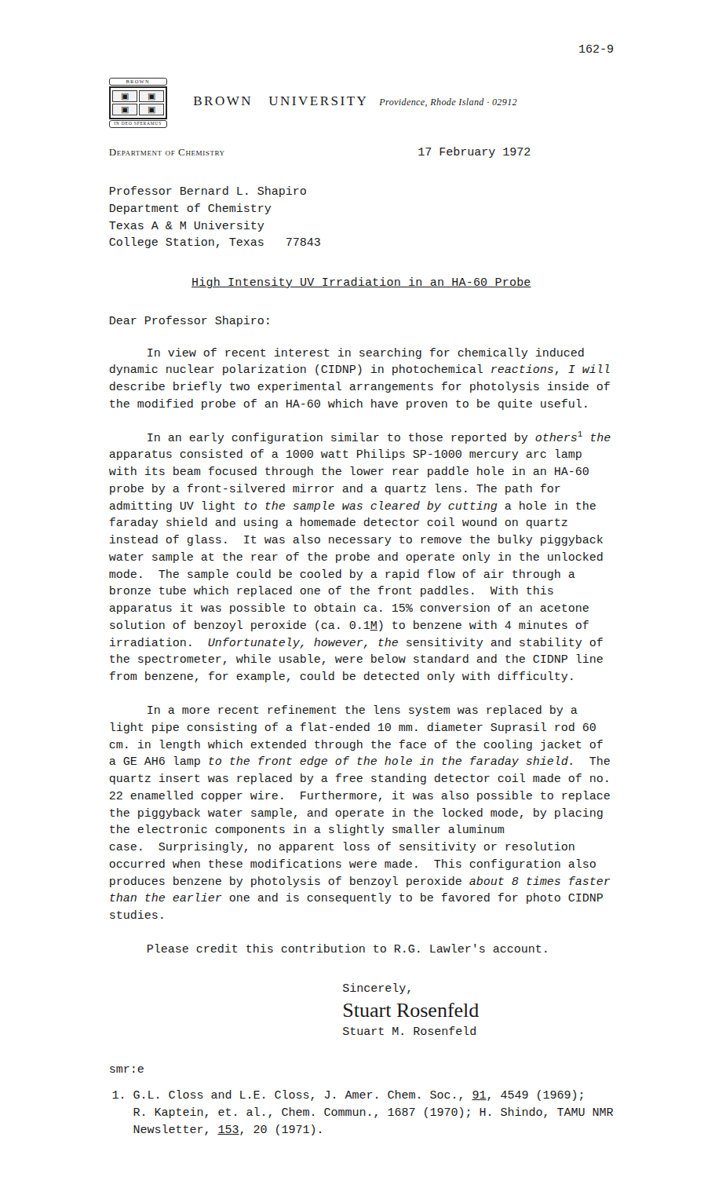162-9
Brown
▣▣ ▣▣
In Deo Speramus
BROWN UNIVERSITYProvidence, Rhode Island · 02912
Department of Chemistry
17 February 1972
Professor Bernard L. Shapiro Department of Chemistry Texas A & M University College Station, Texas 77843
High Intensity UV Irradiation in an HA-60 Probe
Dear Professor Shapiro:
In view of recent interest in searching for chemically induced dynamic nuclear polarization (CIDNP) in photochemical reactions, I will describe briefly two experimental arrangements for photolysis inside of the modified probe of an HA-60 which have proven to be quite useful.
In an early configuration similar to those reported by others1 the apparatus consisted of a 1000 watt Philips SP-1000 mercury arc lamp with its beam focused through the lower rear paddle hole in an HA-60 probe by a front-silvered mirror and a quartz lens. The path for admitting UV light to the sample was cleared by cutting a hole in the faraday shield and using a homemade detector coil wound on quartz instead of glass. It was also necessary to remove the bulky piggyback water sample at the rear of the probe and operate only in the unlocked mode. The sample could be cooled by a rapid flow of air through a bronze tube which replaced one of the front paddles. With this apparatus it was possible to obtain ca. 15% conversion of an acetone solution of benzoyl peroxide (ca. 0.1M) to benzene with 4 minutes of irradiation. Unfortunately, however, the sensitivity and stability of the spectrometer, while usable, were below standard and the CIDNP line from benzene, for example, could be detected only with difficulty.
In a more recent refinement the lens system was replaced by a light pipe consisting of a flat-ended 10 mm. diameter Suprasil rod 60 cm. in length which extended through the face of the cooling jacket of a GE AH6 lamp to the front edge of the hole in the faraday shield. The quartz insert was replaced by a free standing detector coil made of no. 22 enamelled copper wire. Furthermore, it was also possible to replace the piggyback water sample, and operate in the locked mode, by placing the electronic components in a slightly smaller aluminum case. Surprisingly, no apparent loss of sensitivity or resolution occurred when these modifications were made. This configuration also produces benzene by photolysis of benzoyl peroxide about 8 times faster than the earlier one and is consequently to be favored for photo CIDNP studies.
Please credit this contribution to R.G. Lawler's account.
Sincerely,
Stuart Rosenfeld
Stuart M. Rosenfeld
smr:e
G.L. Closs and L.E. Closs, J. Amer. Chem. Soc., 91, 4549 (1969); R. Kaptein, et. al., Chem. Commun., 1687 (1970); H. Shindo, TAMU NMR Newsletter, 153, 20 (1971).